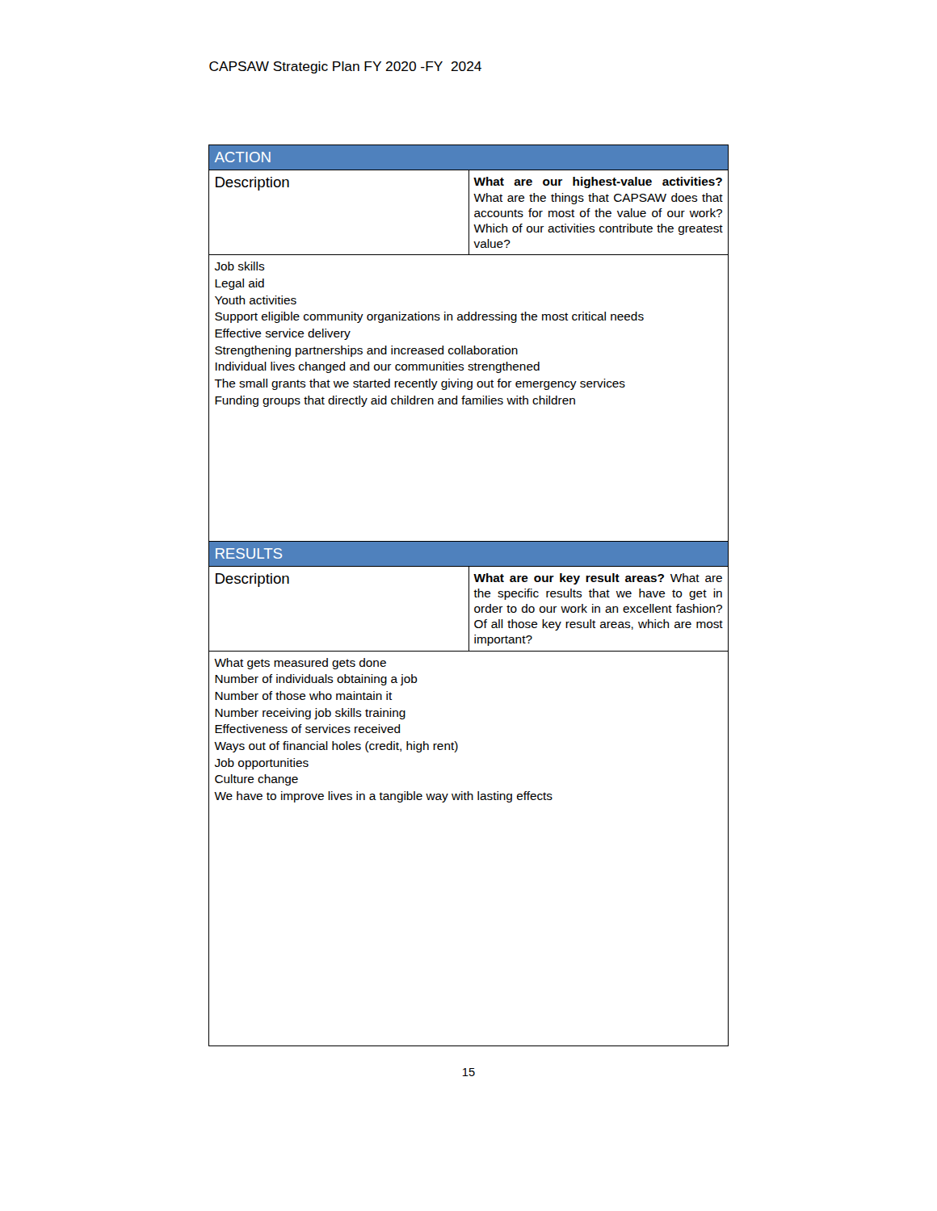CAPSAW Strategic Plan FY 2020 -FY 2024
| ACTION |
| Description | What are our highest-value activities? What are the things that CAPSAW does that accounts for most of the value of our work? Which of our activities contribute the greatest value? |
| Job skills Legal aid Youth activities Support eligible community organizations in addressing the most critical needs Effective service delivery Strengthening partnerships and increased collaboration Individual lives changed and our communities strengthened The small grants that we started recently giving out for emergency services Funding groups that directly aid children and families with children |
| RESULTS |
| Description | What are our key result areas? What are the specific results that we have to get in order to do our work in an excellent fashion? Of all those key result areas, which are most important? |
| What gets measured gets done Number of individuals obtaining a job Number of those who maintain it Number receiving job skills training Effectiveness of services received Ways out of financial holes (credit, high rent) Job opportunities Culture change We have to improve lives in a tangible way with lasting effects |
15